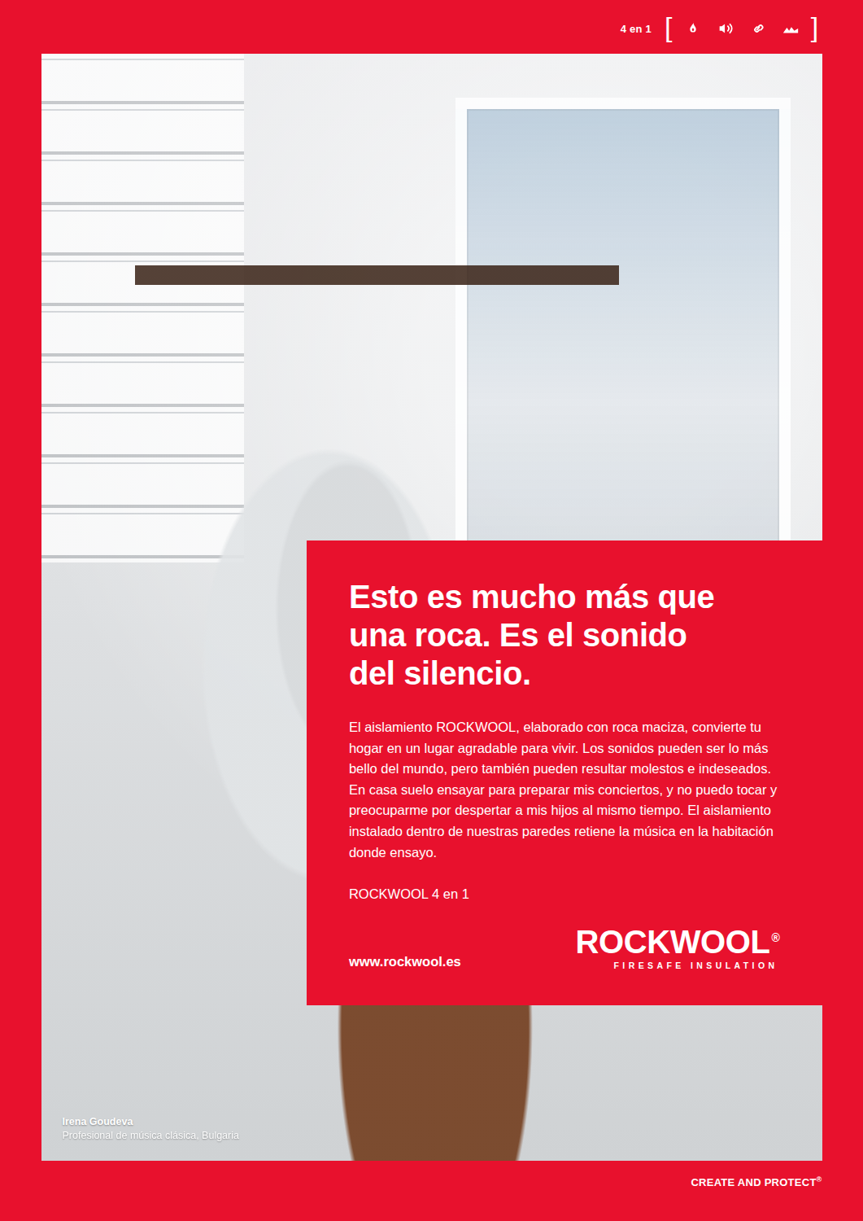4 en 1 [ ]
Esto es mucho más que
una roca. Es el sonido
del silencio.
El aislamiento ROCKWOOL, elaborado con roca maciza, convierte tu hogar en un lugar agradable para vivir. Los sonidos pueden ser lo más bello del mundo, pero también pueden resultar molestos e indeseados. En casa suelo ensayar para preparar mis conciertos, y no puedo tocar y preocuparme por despertar a mis hijos al mismo tiempo. El aislamiento instalado dentro de nuestras paredes retiene la música en la habitación donde ensayo.
ROCKWOOL 4 en 1
www.rockwool.es
ROCKWOOL® Firesafe Insulation
Irena Goudeva Profesional de música clásica, Bulgaria
CREATE AND PROTECT®